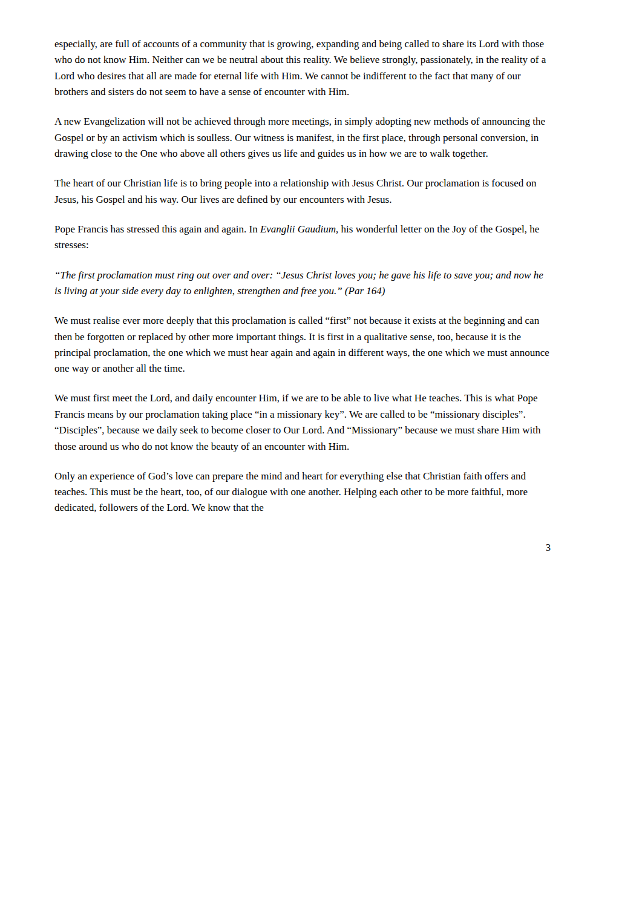especially, are full of accounts of a community that is growing, expanding and being called to share its Lord with those who do not know Him. Neither can we be neutral about this reality. We believe strongly, passionately, in the reality of a Lord who desires that all are made for eternal life with Him. We cannot be indifferent to the fact that many of our brothers and sisters do not seem to have a sense of encounter with Him.
A new Evangelization will not be achieved through more meetings, in simply adopting new methods of announcing the Gospel or by an activism which is soulless. Our witness is manifest, in the first place, through personal conversion, in drawing close to the One who above all others gives us life and guides us in how we are to walk together.
The heart of our Christian life is to bring people into a relationship with Jesus Christ. Our proclamation is focused on Jesus, his Gospel and his way. Our lives are defined by our encounters with Jesus.
Pope Francis has stressed this again and again. In Evanglii Gaudium, his wonderful letter on the Joy of the Gospel, he stresses:
“The first proclamation must ring out over and over: “Jesus Christ loves you; he gave his life to save you; and now he is living at your side every day to enlighten, strengthen and free you.” (Par 164)
We must realise ever more deeply that this proclamation is called “first” not because it exists at the beginning and can then be forgotten or replaced by other more important things. It is first in a qualitative sense, too, because it is the principal proclamation, the one which we must hear again and again in different ways, the one which we must announce one way or another all the time.
We must first meet the Lord, and daily encounter Him, if we are to be able to live what He teaches. This is what Pope Francis means by our proclamation taking place “in a missionary key”. We are called to be “missionary disciples”. “Disciples”, because we daily seek to become closer to Our Lord. And “Missionary” because we must share Him with those around us who do not know the beauty of an encounter with Him.
Only an experience of God’s love can prepare the mind and heart for everything else that Christian faith offers and teaches. This must be the heart, too, of our dialogue with one another. Helping each other to be more faithful, more dedicated, followers of the Lord. We know that the
3